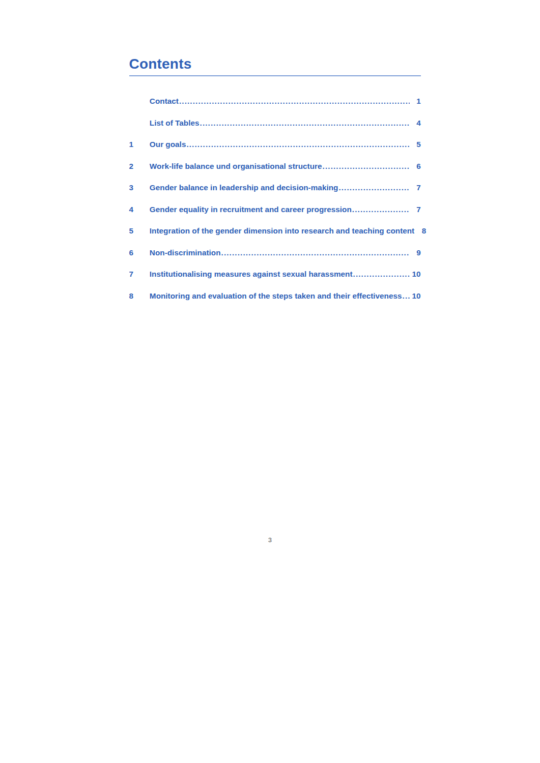Contents
Contact .................................................................................................................. 1
List of Tables ....................................................................................................... 4
1 Our goals ............................................................................................................... 5
2 Work-life balance und organisational structure ................................................... 6
3 Gender balance in leadership and decision-making ........................................... 7
4 Gender equality in recruitment and career progression ..................................... 7
5 Integration of the gender dimension into research and teaching content ......... 8
6 Non-discrimination ................................................................................................. 9
7 Institutionalising measures against sexual harassment .................................... 10
8 Monitoring and evaluation of the steps taken and their effectiveness ............. 10
3